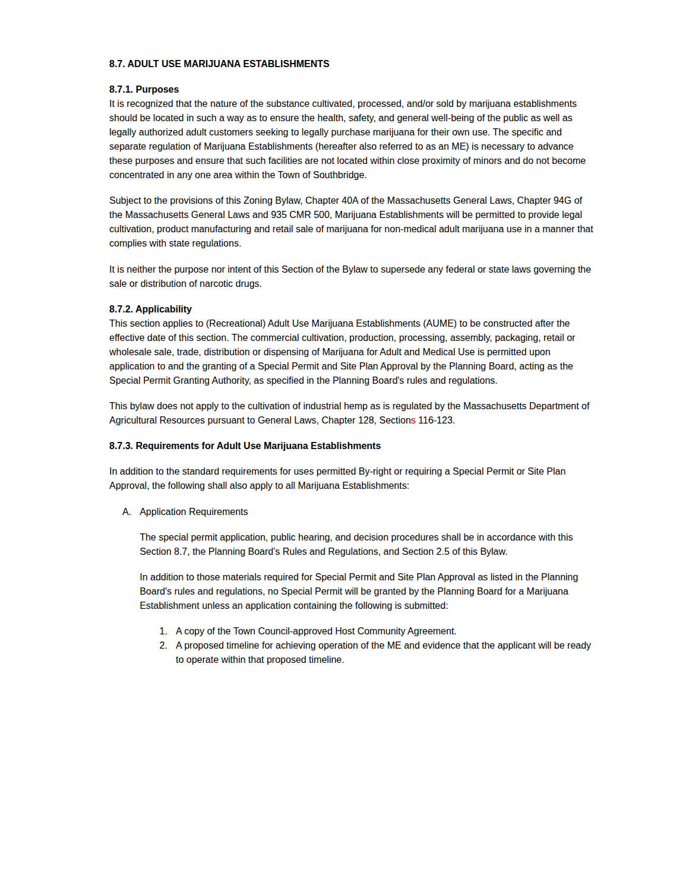8.7. ADULT USE MARIJUANA ESTABLISHMENTS
8.7.1. Purposes
It is recognized that the nature of the substance cultivated, processed, and/or sold by marijuana establishments should be located in such a way as to ensure the health, safety, and general well-being of the public as well as legally authorized adult customers seeking to legally purchase marijuana for their own use. The specific and separate regulation of Marijuana Establishments (hereafter also referred to as an ME) is necessary to advance these purposes and ensure that such facilities are not located within close proximity of minors and do not become concentrated in any one area within the Town of Southbridge.
Subject to the provisions of this Zoning Bylaw, Chapter 40A of the Massachusetts General Laws, Chapter 94G of the Massachusetts General Laws and 935 CMR 500, Marijuana Establishments will be permitted to provide legal cultivation, product manufacturing and retail sale of marijuana for non-medical adult marijuana use in a manner that complies with state regulations.
It is neither the purpose nor intent of this Section of the Bylaw to supersede any federal or state laws governing the sale or distribution of narcotic drugs.
8.7.2. Applicability
This section applies to (Recreational) Adult Use Marijuana Establishments (AUME) to be constructed after the effective date of this section. The commercial cultivation, production, processing, assembly, packaging, retail or wholesale sale, trade, distribution or dispensing of Marijuana for Adult and Medical Use is permitted upon application to and the granting of a Special Permit and Site Plan Approval by the Planning Board, acting as the Special Permit Granting Authority, as specified in the Planning Board's rules and regulations.
This bylaw does not apply to the cultivation of industrial hemp as is regulated by the Massachusetts Department of Agricultural Resources pursuant to General Laws, Chapter 128, Sections 116-123.
8.7.3. Requirements for Adult Use Marijuana Establishments
In addition to the standard requirements for uses permitted By-right or requiring a Special Permit or Site Plan Approval, the following shall also apply to all Marijuana Establishments:
Application Requirements
The special permit application, public hearing, and decision procedures shall be in accordance with this Section 8.7, the Planning Board's Rules and Regulations, and Section 2.5 of this Bylaw.
In addition to those materials required for Special Permit and Site Plan Approval as listed in the Planning Board's rules and regulations, no Special Permit will be granted by the Planning Board for a Marijuana Establishment unless an application containing the following is submitted:
A copy of the Town Council-approved Host Community Agreement.
A proposed timeline for achieving operation of the ME and evidence that the applicant will be ready to operate within that proposed timeline.